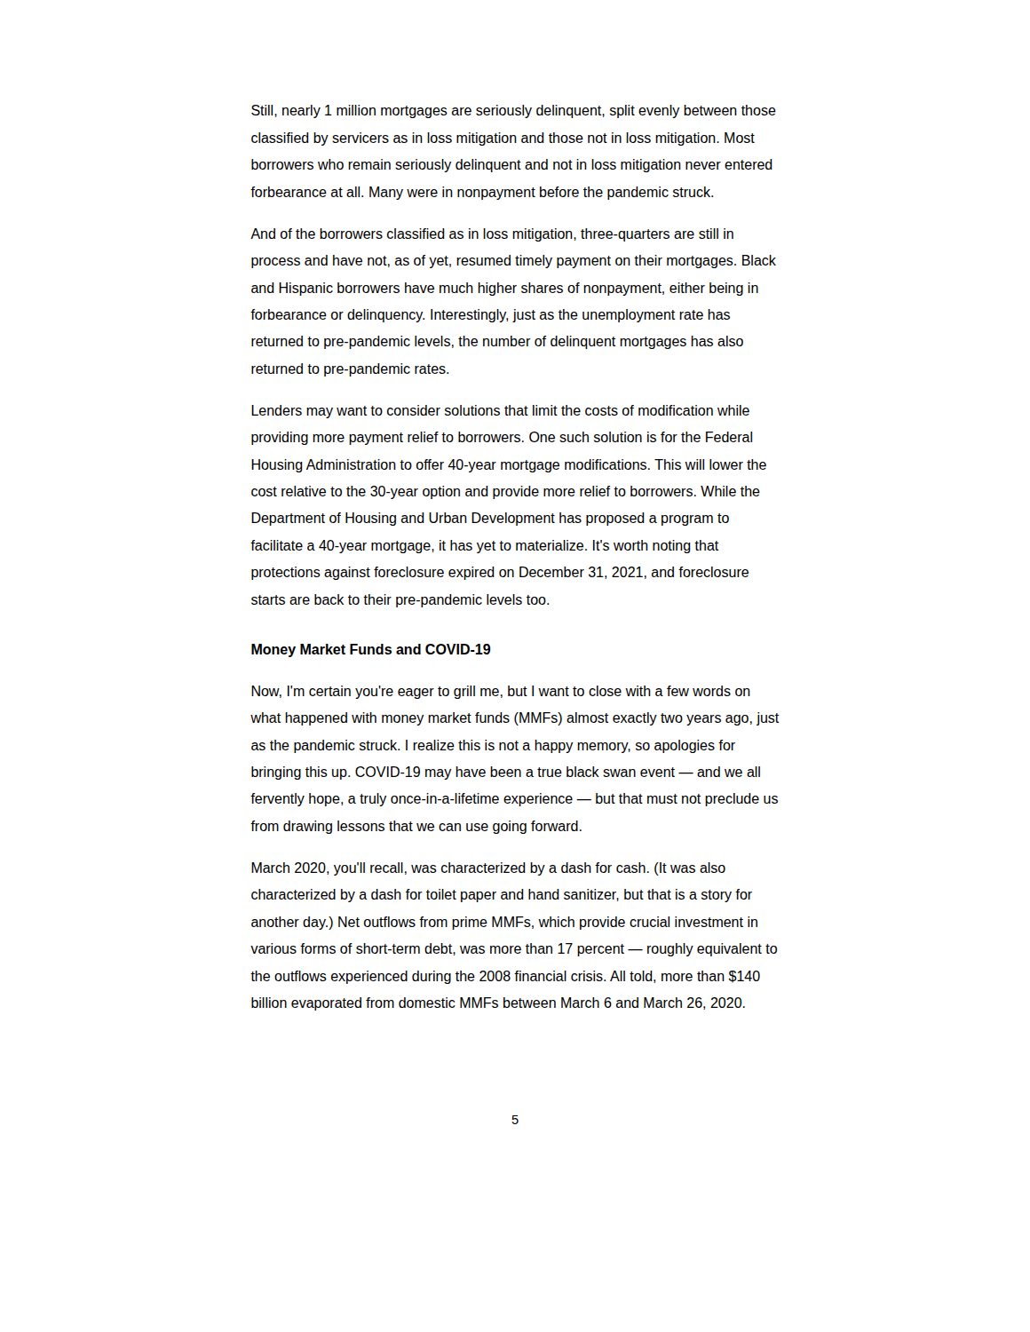Still, nearly 1 million mortgages are seriously delinquent, split evenly between those classified by servicers as in loss mitigation and those not in loss mitigation. Most borrowers who remain seriously delinquent and not in loss mitigation never entered forbearance at all. Many were in nonpayment before the pandemic struck.
And of the borrowers classified as in loss mitigation, three-quarters are still in process and have not, as of yet, resumed timely payment on their mortgages. Black and Hispanic borrowers have much higher shares of nonpayment, either being in forbearance or delinquency. Interestingly, just as the unemployment rate has returned to pre-pandemic levels, the number of delinquent mortgages has also returned to pre-pandemic rates.
Lenders may want to consider solutions that limit the costs of modification while providing more payment relief to borrowers. One such solution is for the Federal Housing Administration to offer 40-year mortgage modifications. This will lower the cost relative to the 30-year option and provide more relief to borrowers. While the Department of Housing and Urban Development has proposed a program to facilitate a 40-year mortgage, it has yet to materialize. It's worth noting that protections against foreclosure expired on December 31, 2021, and foreclosure starts are back to their pre-pandemic levels too.
Money Market Funds and COVID-19
Now, I'm certain you're eager to grill me, but I want to close with a few words on what happened with money market funds (MMFs) almost exactly two years ago, just as the pandemic struck. I realize this is not a happy memory, so apologies for bringing this up. COVID-19 may have been a true black swan event — and we all fervently hope, a truly once-in-a-lifetime experience — but that must not preclude us from drawing lessons that we can use going forward.
March 2020, you'll recall, was characterized by a dash for cash. (It was also characterized by a dash for toilet paper and hand sanitizer, but that is a story for another day.) Net outflows from prime MMFs, which provide crucial investment in various forms of short-term debt, was more than 17 percent — roughly equivalent to the outflows experienced during the 2008 financial crisis. All told, more than $140 billion evaporated from domestic MMFs between March 6 and March 26, 2020.
5